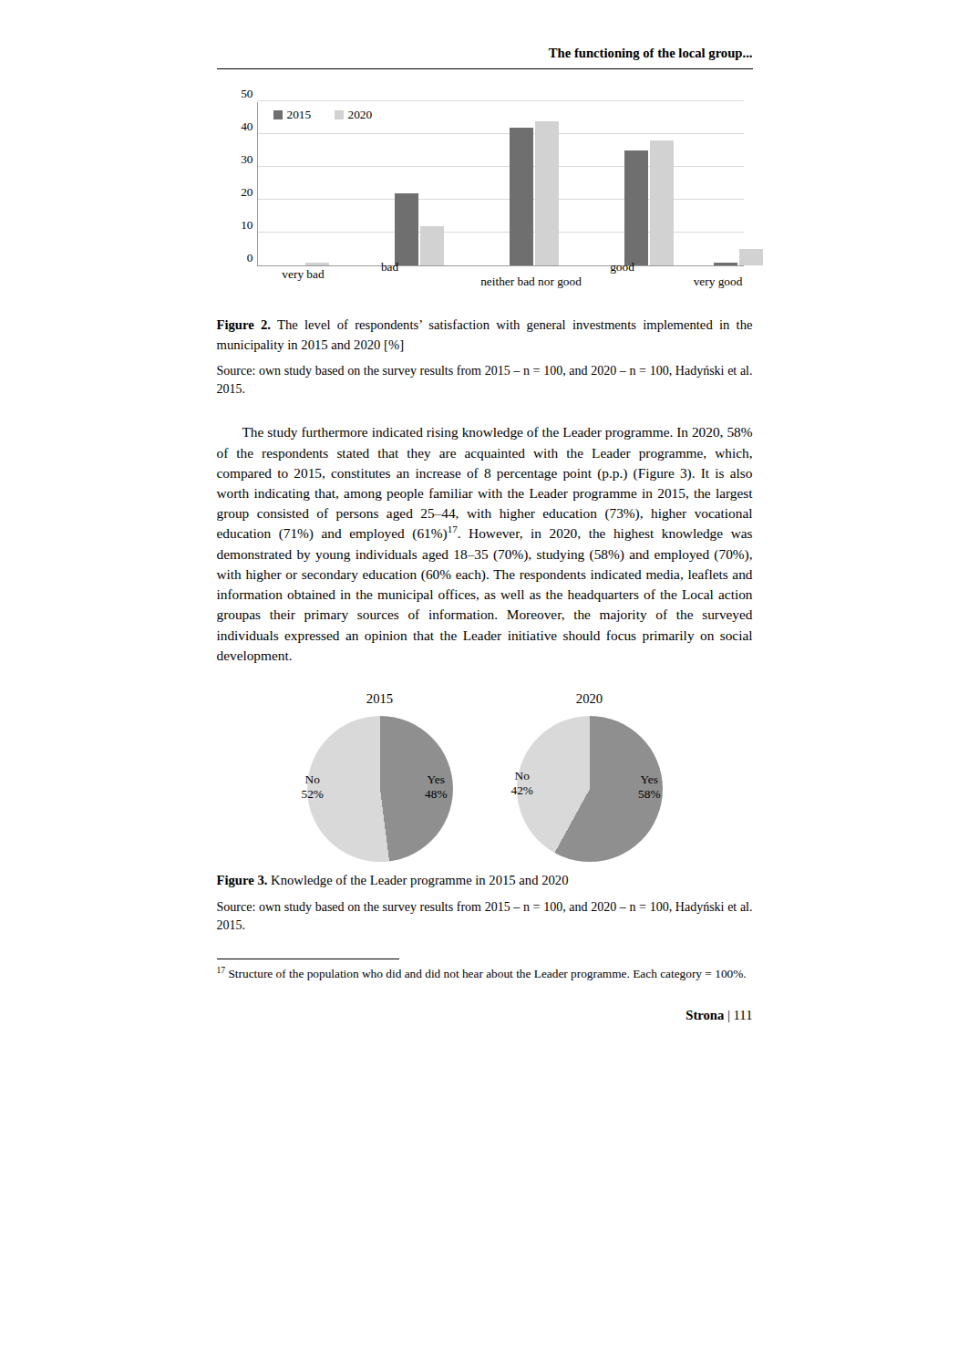The functioning of the local group...
0
10
20
30
40
50
2015 2020
very bad
bad
neither bad nor good
good
very good
Figure 2. The level of respondents’ satisfaction with general investments implemented in the municipality in 2015 and 2020 [%]
Source: own study based on the survey results from 2015 – n = 100, and 2020 – n = 100, Hadyński et al. 2015.
The study furthermore indicated rising knowledge of the Leader programme. In 2020, 58% of the respondents stated that they are acquainted with the Leader programme, which, compared to 2015, constitutes an increase of 8 percentage point (p.p.) (Figure 3). It is also worth indicating that, among people familiar with the Leader programme in 2015, the largest group consisted of persons aged 25–44, with higher education (73%), higher vocational education (71%) and employed (61%)17. However, in 2020, the highest knowledge was demonstrated by young individuals aged 18–35 (70%), studying (58%) and employed (70%), with higher or secondary education (60% each). The respondents indicated media, leaflets and information obtained in the municipal offices, as well as the headquarters of the Local action groupas their primary sources of information. Moreover, the majority of the surveyed individuals expressed an opinion that the Leader initiative should focus primarily on social development.
2015
No
52%
Yes
48%
2020
No
42%
Yes
58%
Figure 3. Knowledge of the Leader programme in 2015 and 2020
Source: own study based on the survey results from 2015 – n = 100, and 2020 – n = 100, Hadyński et al. 2015.
17 Structure of the population who did and did not hear about the Leader programme. Each category = 100%.
Strona | 111